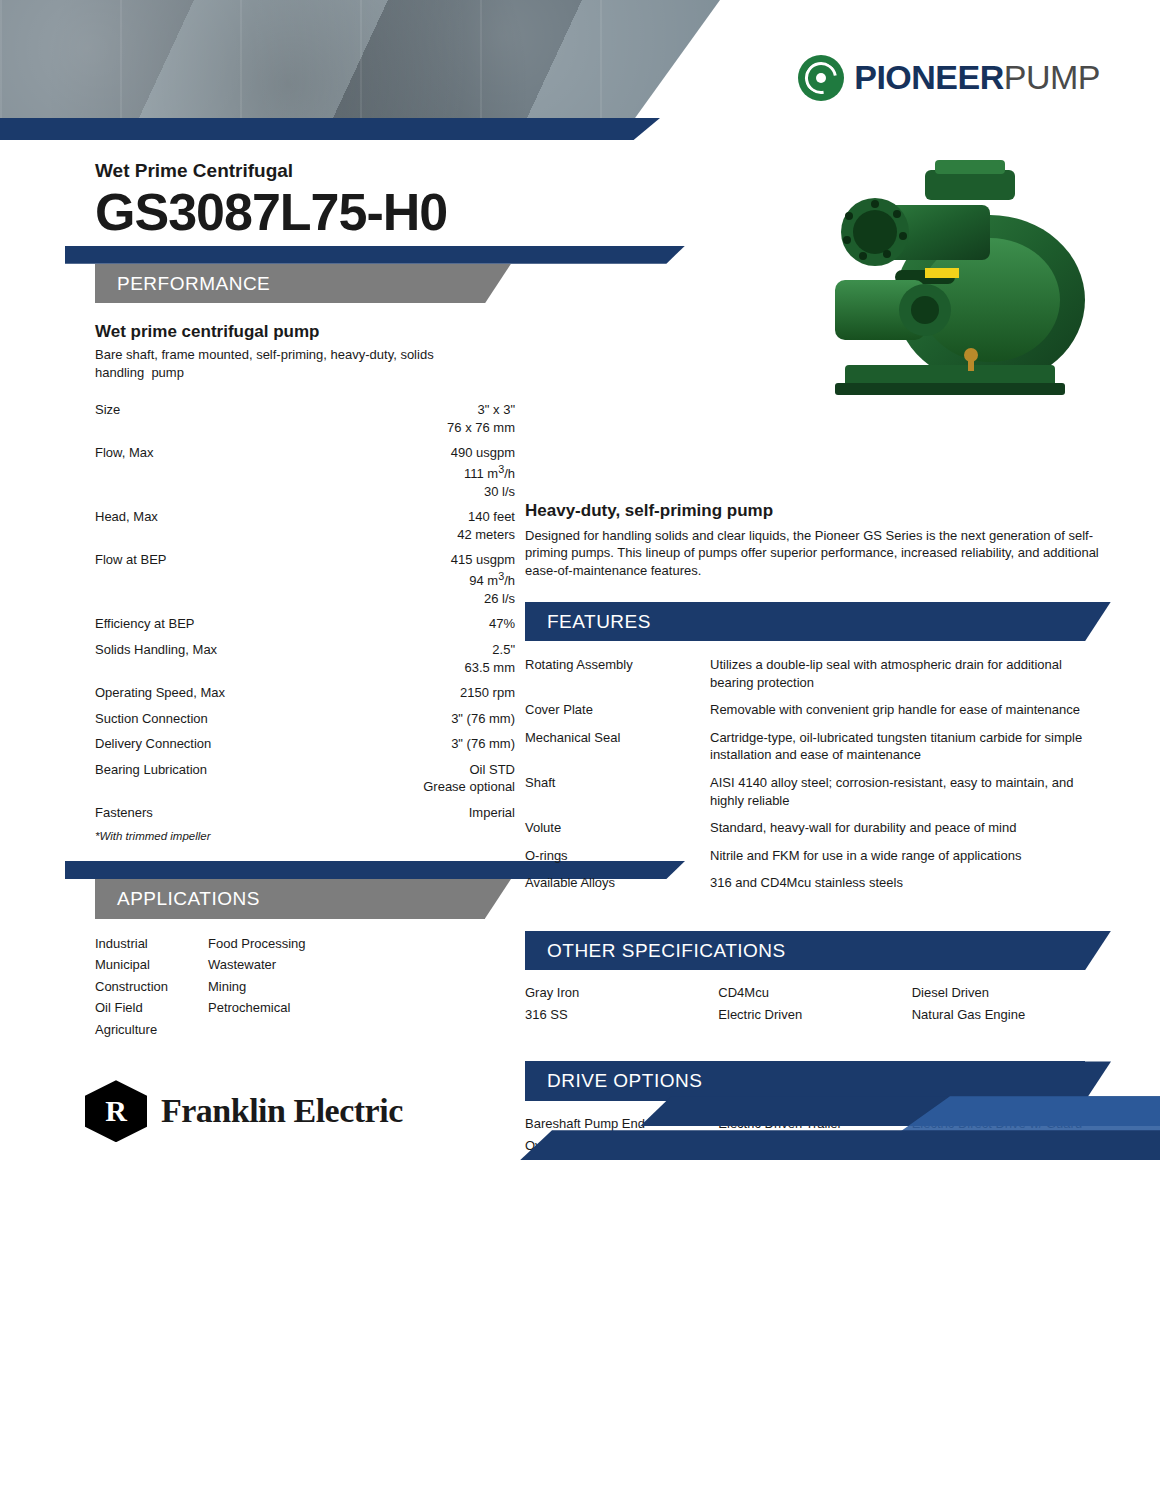PIONEERPUMP
Wet Prime Centrifugal
GS3087L75-H0
PERFORMANCE
Wet prime centrifugal pump
Bare shaft, frame mounted, self-priming, heavy-duty, solids handling pump
| Size | 3" x 3" 76 x 76 mm |
| Flow, Max | 490 usgpm 111 m 3 /h 30 l/s |
| Head, Max | 140 feet 42 meters |
| Flow at BEP | 415 usgpm 94 m 3 /h 26 l/s |
| Efficiency at BEP | 47% |
| Solids Handling, Max | 2.5" 63.5 mm |
| Operating Speed, Max | 2150 rpm |
| Suction Connection | 3" (76 mm) |
| Delivery Connection | 3" (76 mm) |
| Bearing Lubrication | Oil STD Grease optional |
| Fasteners | Imperial |
*With trimmed impeller
APPLICATIONS
Industrial
Municipal
Construction
Oil Field
Agriculture
Food Processing
Wastewater
Mining
Petrochemical
Heavy-duty, self-priming pump
Designed for handling solids and clear liquids, the Pioneer GS Series is the next generation of self-priming pumps. This lineup of pumps offer superior performance, increased reliability, and additional ease-of-maintenance features.
FEATURES
| Rotating Assembly | Utilizes a double-lip seal with atmospheric drain for additional bearing protection |
| Cover Plate | Removable with convenient grip handle for ease of maintenance |
| Mechanical Seal | Cartridge-type, oil-lubricated tungsten titanium carbide for simple installation and ease of maintenance |
| Shaft | AISI 4140 alloy steel; corrosion-resistant, easy to maintain, and highly reliable |
| Volute | Standard, heavy-wall for durability and peace of mind |
| O-rings | Nitrile and FKM for use in a wide range of applications |
| Available Alloys | 316 and CD4Mcu stainless steels |
OTHER SPECIFICATIONS
Gray Iron
316 SS
CD4Mcu
Electric Driven
Diesel Driven
Natural Gas Engine
DRIVE OPTIONS
Bareshaft Pump End
Overhead Belt Drive
Electric Driven Trailer
Diesel Driven Trailer
Electric Direct Drive w/ Guard
R
Franklin Electric